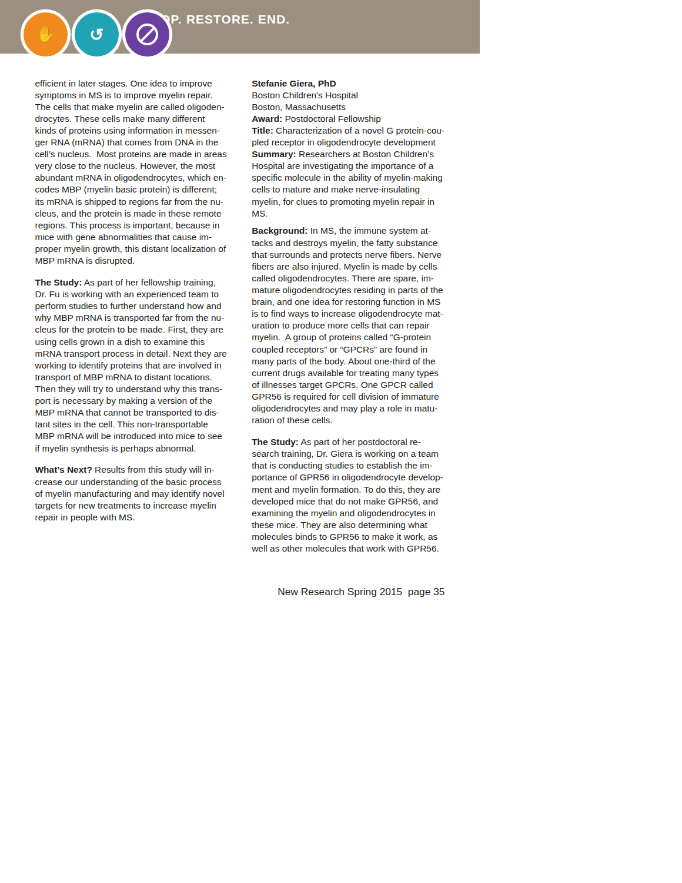STOP. RESTORE. END.
efficient in later stages. One idea to improve symptoms in MS is to improve myelin repair. The cells that make myelin are called oligodendrocytes. These cells make many different kinds of proteins using information in messenger RNA (mRNA) that comes from DNA in the cell’s nucleus. Most proteins are made in areas very close to the nucleus. However, the most abundant mRNA in oligodendrocytes, which encodes MBP (myelin basic protein) is different; its mRNA is shipped to regions far from the nucleus, and the protein is made in these remote regions. This process is important, because in mice with gene abnormalities that cause improper myelin growth, this distant localization of MBP mRNA is disrupted.
The Study: As part of her fellowship training, Dr. Fu is working with an experienced team to perform studies to further understand how and why MBP mRNA is transported far from the nucleus for the protein to be made. First, they are using cells grown in a dish to examine this mRNA transport process in detail. Next they are working to identify proteins that are involved in transport of MBP mRNA to distant locations. Then they will try to understand why this transport is necessary by making a version of the MBP mRNA that cannot be transported to distant sites in the cell. This non-transportable MBP mRNA will be introduced into mice to see if myelin synthesis is perhaps abnormal.
What’s Next? Results from this study will increase our understanding of the basic process of myelin manufacturing and may identify novel targets for new treatments to increase myelin repair in people with MS.
Stefanie Giera, PhD
Boston Children's Hospital
Boston, Massachusetts
Award: Postdoctoral Fellowship
Title: Characterization of a novel G protein-coupled receptor in oligodendrocyte development
Summary: Researchers at Boston Children’s Hospital are investigating the importance of a specific molecule in the ability of myelin-making cells to mature and make nerve-insulating myelin, for clues to promoting myelin repair in MS.
Background: In MS, the immune system attacks and destroys myelin, the fatty substance that surrounds and protects nerve fibers. Nerve fibers are also injured. Myelin is made by cells called oligodendrocytes. There are spare, immature oligodendrocytes residing in parts of the brain, and one idea for restoring function in MS is to find ways to increase oligodendrocyte maturation to produce more cells that can repair myelin. A group of proteins called “G-protein coupled receptors” or “GPCRs” are found in many parts of the body. About one-third of the current drugs available for treating many types of illnesses target GPCRs. One GPCR called GPR56 is required for cell division of immature oligodendrocytes and may play a role in maturation of these cells.
The Study: As part of her postdoctoral research training, Dr. Giera is working on a team that is conducting studies to establish the importance of GPR56 in oligodendrocyte development and myelin formation. To do this, they are developed mice that do not make GPR56, and examining the myelin and oligodendrocytes in these mice. They are also determining what molecules binds to GPR56 to make it work, as well as other molecules that work with GPR56.
New Research Spring 2015 page 35